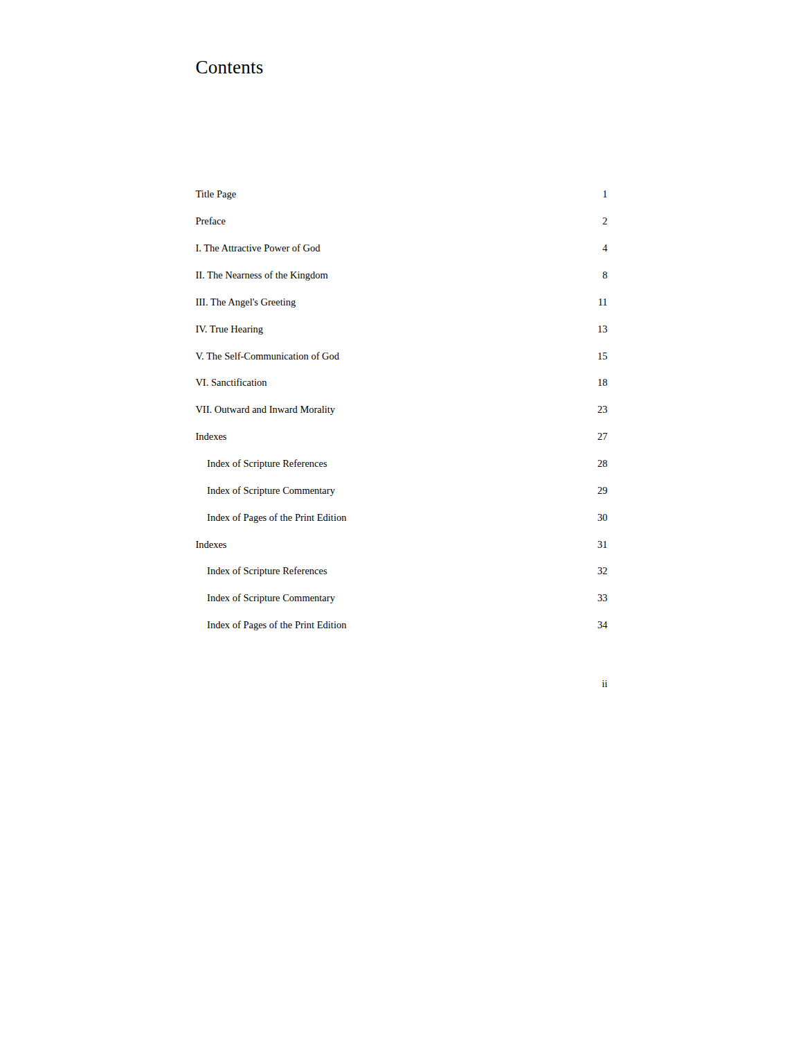Contents
| Title Page | 1 |
| Preface | 2 |
| I. The Attractive Power of God | 4 |
| II. The Nearness of the Kingdom | 8 |
| III. The Angel's Greeting | 11 |
| IV. True Hearing | 13 |
| V. The Self-Communication of God | 15 |
| VI. Sanctification | 18 |
| VII. Outward and Inward Morality | 23 |
| Indexes | 27 |
| Index of Scripture References | 28 |
| Index of Scripture Commentary | 29 |
| Index of Pages of the Print Edition | 30 |
| Indexes | 31 |
| Index of Scripture References | 32 |
| Index of Scripture Commentary | 33 |
| Index of Pages of the Print Edition | 34 |
ii